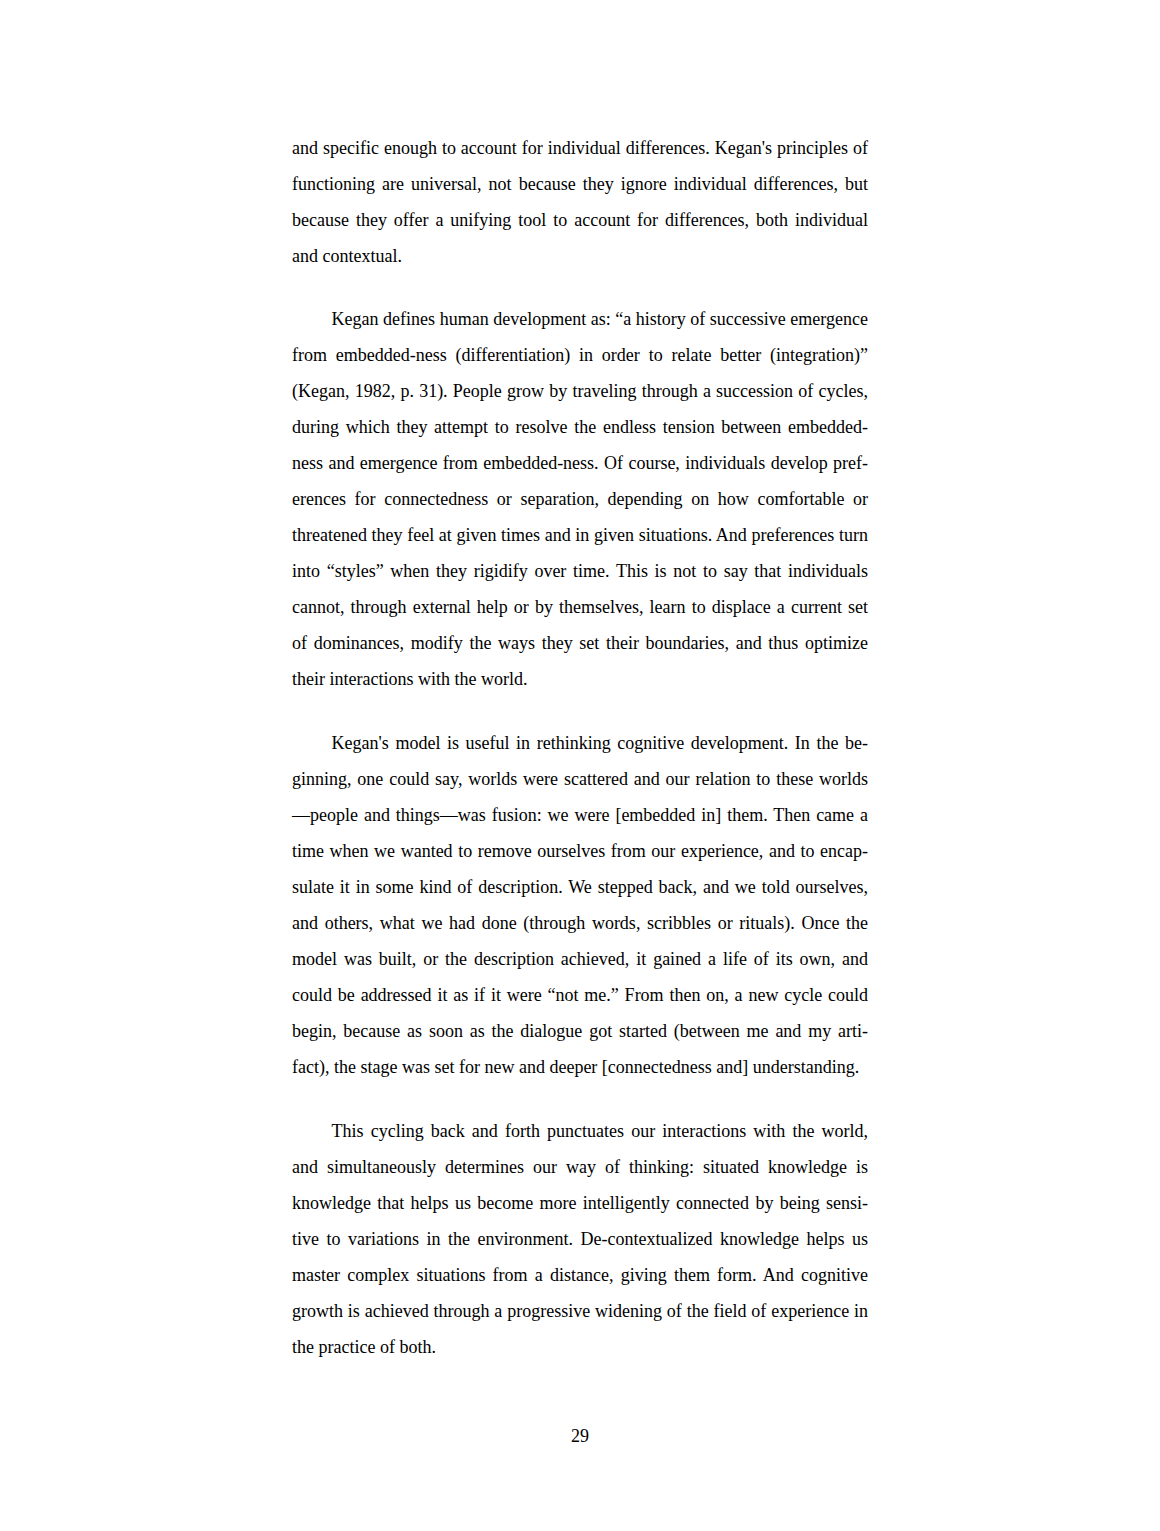and specific enough to account for individual differences. Kegan's principles of functioning are universal, not because they ignore individual differences, but because they offer a unifying tool to account for differences, both individual and contextual.
Kegan defines human development as: “a history of successive emergence from embedded-ness (differentiation) in order to relate better (integration)” (Kegan, 1982, p. 31). People grow by traveling through a succession of cycles, during which they attempt to resolve the endless tension between embedded-ness and emergence from embedded-ness. Of course, individuals develop preferences for connectedness or separation, depending on how comfortable or threatened they feel at given times and in given situations. And preferences turn into “styles” when they rigidify over time. This is not to say that individuals cannot, through external help or by themselves, learn to displace a current set of dominances, modify the ways they set their boundaries, and thus optimize their interactions with the world.
Kegan's model is useful in rethinking cognitive development. In the beginning, one could say, worlds were scattered and our relation to these worlds—people and things—was fusion: we were [embedded in] them. Then came a time when we wanted to remove ourselves from our experience, and to encapsulate it in some kind of description. We stepped back, and we told ourselves, and others, what we had done (through words, scribbles or rituals). Once the model was built, or the description achieved, it gained a life of its own, and could be addressed it as if it were “not me.” From then on, a new cycle could begin, because as soon as the dialogue got started (between me and my artifact), the stage was set for new and deeper [connectedness and] understanding.
This cycling back and forth punctuates our interactions with the world, and simultaneously determines our way of thinking: situated knowledge is knowledge that helps us become more intelligently connected by being sensitive to variations in the environment. De-contextualized knowledge helps us master complex situations from a distance, giving them form. And cognitive growth is achieved through a progressive widening of the field of experience in the practice of both.
29